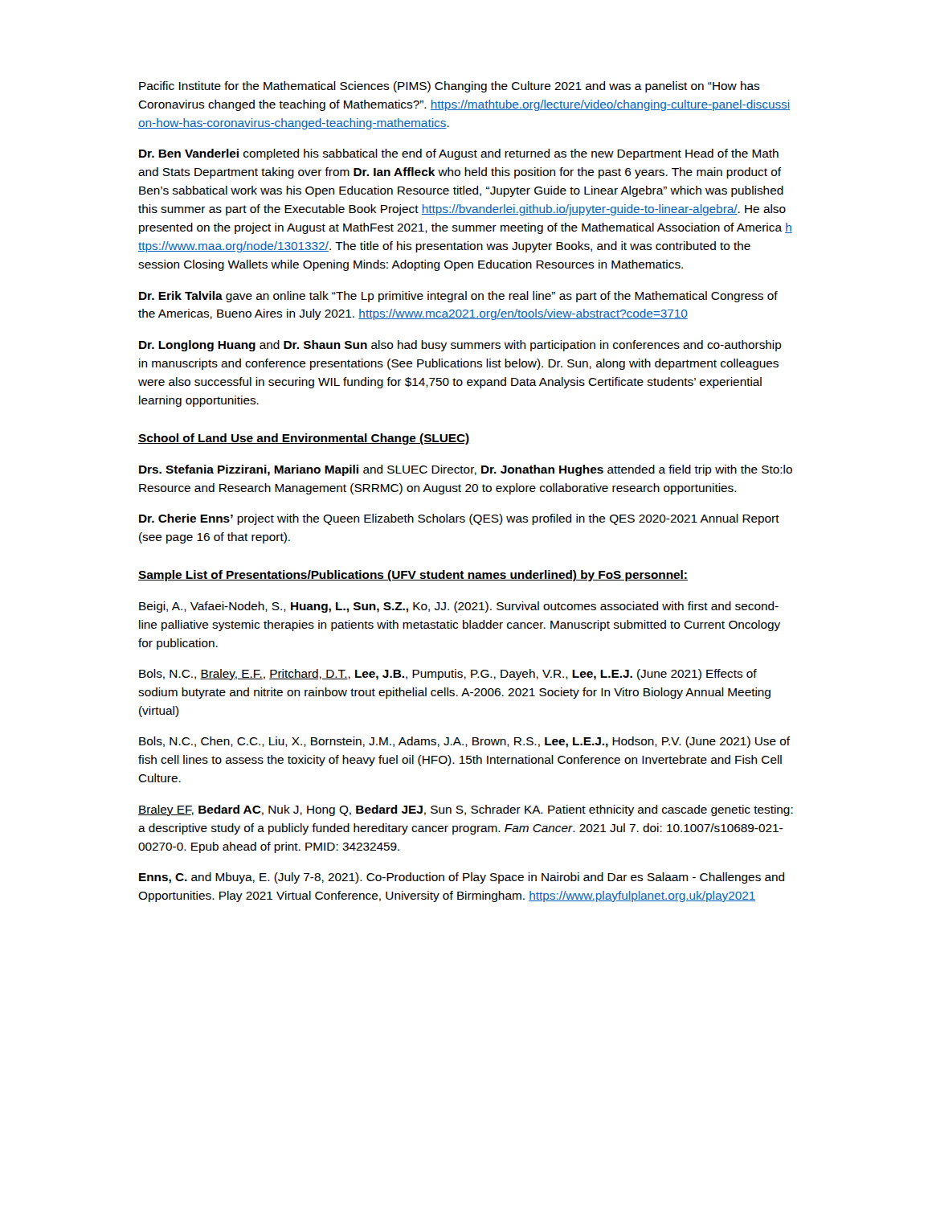Pacific Institute for the Mathematical Sciences (PIMS) Changing the Culture 2021 and was a panelist on “How has Coronavirus changed the teaching of Mathematics?”. https://mathtube.org/lecture/video/changing-culture-panel-discussion-how-has-coronavirus-changed-teaching-mathematics.
Dr. Ben Vanderlei completed his sabbatical the end of August and returned as the new Department Head of the Math and Stats Department taking over from Dr. Ian Affleck who held this position for the past 6 years. The main product of Ben’s sabbatical work was his Open Education Resource titled, “Jupyter Guide to Linear Algebra” which was published this summer as part of the Executable Book Project https://bvanderlei.github.io/jupyter-guide-to-linear-algebra/. He also presented on the project in August at MathFest 2021, the summer meeting of the Mathematical Association of America https://www.maa.org/node/1301332/. The title of his presentation was Jupyter Books, and it was contributed to the session Closing Wallets while Opening Minds: Adopting Open Education Resources in Mathematics.
Dr. Erik Talvila gave an online talk “The Lp primitive integral on the real line” as part of the Mathematical Congress of the Americas, Bueno Aires in July 2021. https://www.mca2021.org/en/tools/view-abstract?code=3710
Dr. Longlong Huang and Dr. Shaun Sun also had busy summers with participation in conferences and co-authorship in manuscripts and conference presentations (See Publications list below). Dr. Sun, along with department colleagues were also successful in securing WIL funding for $14,750 to expand Data Analysis Certificate students’ experiential learning opportunities.
School of Land Use and Environmental Change (SLUEC)
Drs. Stefania Pizzirani, Mariano Mapili and SLUEC Director, Dr. Jonathan Hughes attended a field trip with the Sto:lo Resource and Research Management (SRRMC) on August 20 to explore collaborative research opportunities.
Dr. Cherie Enns’ project with the Queen Elizabeth Scholars (QES) was profiled in the QES 2020-2021 Annual Report (see page 16 of that report).
Sample List of Presentations/Publications (UFV student names underlined) by FoS personnel:
Beigi, A., Vafaei-Nodeh, S., Huang, L., Sun, S.Z., Ko, JJ. (2021). Survival outcomes associated with first and second-line palliative systemic therapies in patients with metastatic bladder cancer. Manuscript submitted to Current Oncology for publication.
Bols, N.C., Braley, E.F., Pritchard, D.T., Lee, J.B., Pumputis, P.G., Dayeh, V.R., Lee, L.E.J. (June 2021) Effects of sodium butyrate and nitrite on rainbow trout epithelial cells. A-2006. 2021 Society for In Vitro Biology Annual Meeting (virtual)
Bols, N.C., Chen, C.C., Liu, X., Bornstein, J.M., Adams, J.A., Brown, R.S., Lee, L.E.J., Hodson, P.V. (June 2021) Use of fish cell lines to assess the toxicity of heavy fuel oil (HFO). 15th International Conference on Invertebrate and Fish Cell Culture.
Braley EF, Bedard AC, Nuk J, Hong Q, Bedard JEJ, Sun S, Schrader KA. Patient ethnicity and cascade genetic testing: a descriptive study of a publicly funded hereditary cancer program. Fam Cancer. 2021 Jul 7. doi: 10.1007/s10689-021-00270-0. Epub ahead of print. PMID: 34232459.
Enns, C. and Mbuya, E. (July 7-8, 2021). Co-Production of Play Space in Nairobi and Dar es Salaam - Challenges and Opportunities. Play 2021 Virtual Conference, University of Birmingham. https://www.playfulplanet.org.uk/play2021